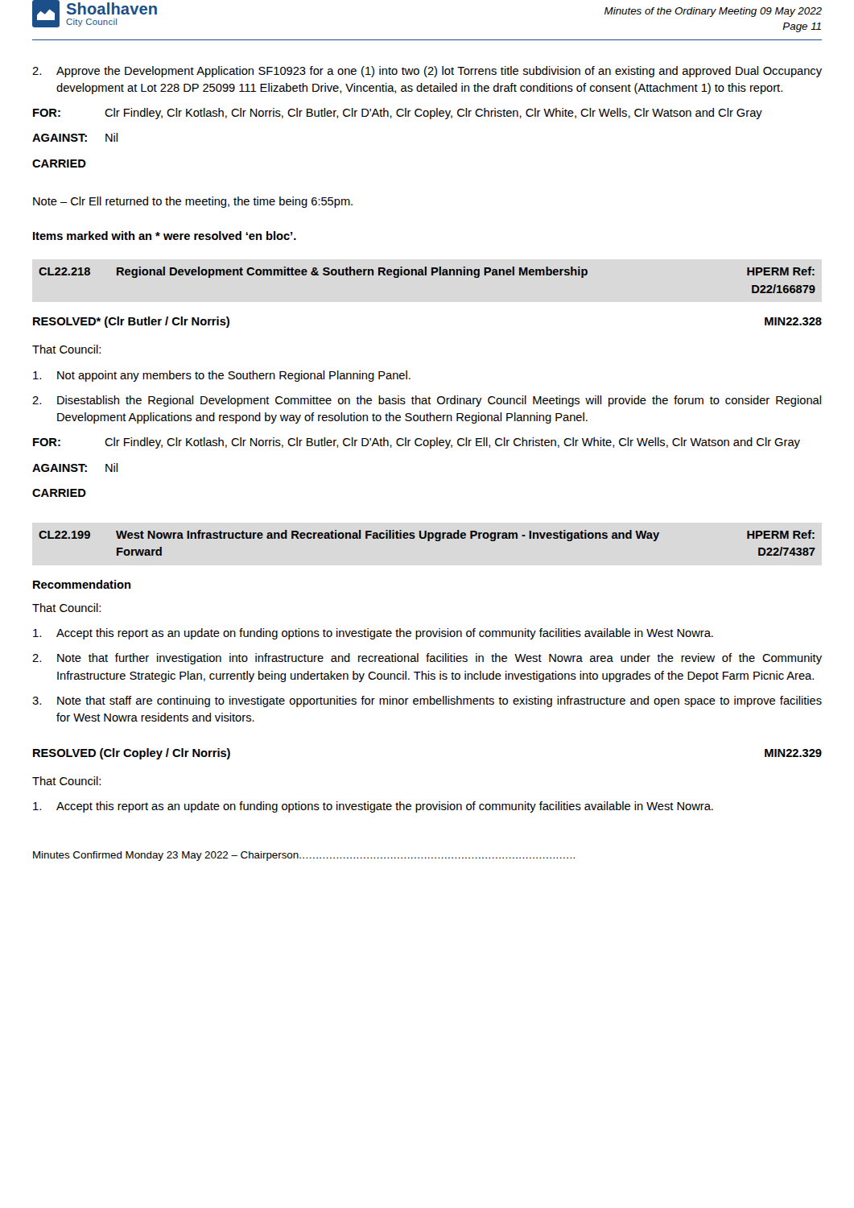Shoalhaven
City Council
Minutes of the Ordinary Meeting 09 May 2022
Page 11
2.
Approve the Development Application SF10923 for a one (1) into two (2) lot Torrens title subdivision of an existing and approved Dual Occupancy development at Lot 228 DP 25099 111 Elizabeth Drive, Vincentia, as detailed in the draft conditions of consent (Attachment 1) to this report.
FOR:
Clr Findley, Clr Kotlash, Clr Norris, Clr Butler, Clr D'Ath, Clr Copley, Clr Christen, Clr White, Clr Wells, Clr Watson and Clr Gray
AGAINST:
Nil
CARRIED
Note – Clr Ell returned to the meeting, the time being 6:55pm.
Items marked with an * were resolved ‘en bloc’.
| CL22.218 | Regional Development Committee & Southern Regional Planning Panel Membership | HPERM Ref: D22/166879 |
RESOLVED* (Clr Butler / Clr Norris)
MIN22.328
That Council:
1.
Not appoint any members to the Southern Regional Planning Panel.
2.
Disestablish the Regional Development Committee on the basis that Ordinary Council Meetings will provide the forum to consider Regional Development Applications and respond by way of resolution to the Southern Regional Planning Panel.
FOR:
Clr Findley, Clr Kotlash, Clr Norris, Clr Butler, Clr D'Ath, Clr Copley, Clr Ell, Clr Christen, Clr White, Clr Wells, Clr Watson and Clr Gray
AGAINST:
Nil
CARRIED
| CL22.199 | West Nowra Infrastructure and Recreational Facilities Upgrade Program - Investigations and Way Forward | HPERM Ref: D22/74387 |
Recommendation
That Council:
1.
Accept this report as an update on funding options to investigate the provision of community facilities available in West Nowra.
2.
Note that further investigation into infrastructure and recreational facilities in the West Nowra area under the review of the Community Infrastructure Strategic Plan, currently being undertaken by Council. This is to include investigations into upgrades of the Depot Farm Picnic Area.
3.
Note that staff are continuing to investigate opportunities for minor embellishments to existing infrastructure and open space to improve facilities for West Nowra residents and visitors.
RESOLVED (Clr Copley / Clr Norris)
MIN22.329
That Council:
1.
Accept this report as an update on funding options to investigate the provision of community facilities available in West Nowra.
Minutes Confirmed Monday 23 May 2022 – Chairperson..................................................................................